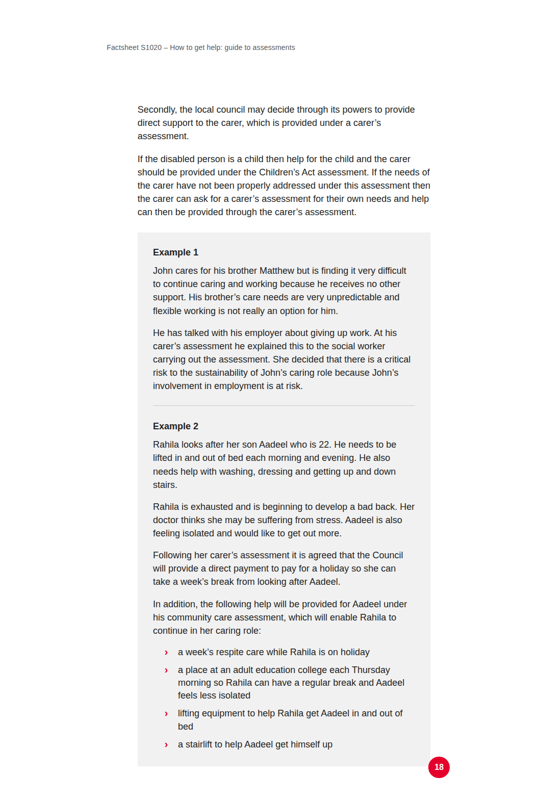Factsheet S1020 – How to get help: guide to assessments
Secondly, the local council may decide through its powers to provide direct support to the carer, which is provided under a carer’s assessment.
If the disabled person is a child then help for the child and the carer should be provided under the Children’s Act assessment. If the needs of the carer have not been properly addressed under this assessment then the carer can ask for a carer’s assessment for their own needs and help can then be provided through the carer’s assessment.
Example 1
John cares for his brother Matthew but is finding it very difficult to continue caring and working because he receives no other support. His brother’s care needs are very unpredictable and flexible working is not really an option for him.
He has talked with his employer about giving up work. At his carer’s assessment he explained this to the social worker carrying out the assessment. She decided that there is a critical risk to the sustainability of John’s caring role because John’s involvement in employment is at risk.
Example 2
Rahila looks after her son Aadeel who is 22. He needs to be lifted in and out of bed each morning and evening. He also needs help with washing, dressing and getting up and down stairs.
Rahila is exhausted and is beginning to develop a bad back. Her doctor thinks she may be suffering from stress. Aadeel is also feeling isolated and would like to get out more.
Following her carer’s assessment it is agreed that the Council will provide a direct payment to pay for a holiday so she can take a week’s break from looking after Aadeel.
In addition, the following help will be provided for Aadeel under his community care assessment, which will enable Rahila to continue in her caring role:
a week’s respite care while Rahila is on holiday
a place at an adult education college each Thursday morning so Rahila can have a regular break and Aadeel feels less isolated
lifting equipment to help Rahila get Aadeel in and out of bed
a stairlift to help Aadeel get himself up
18